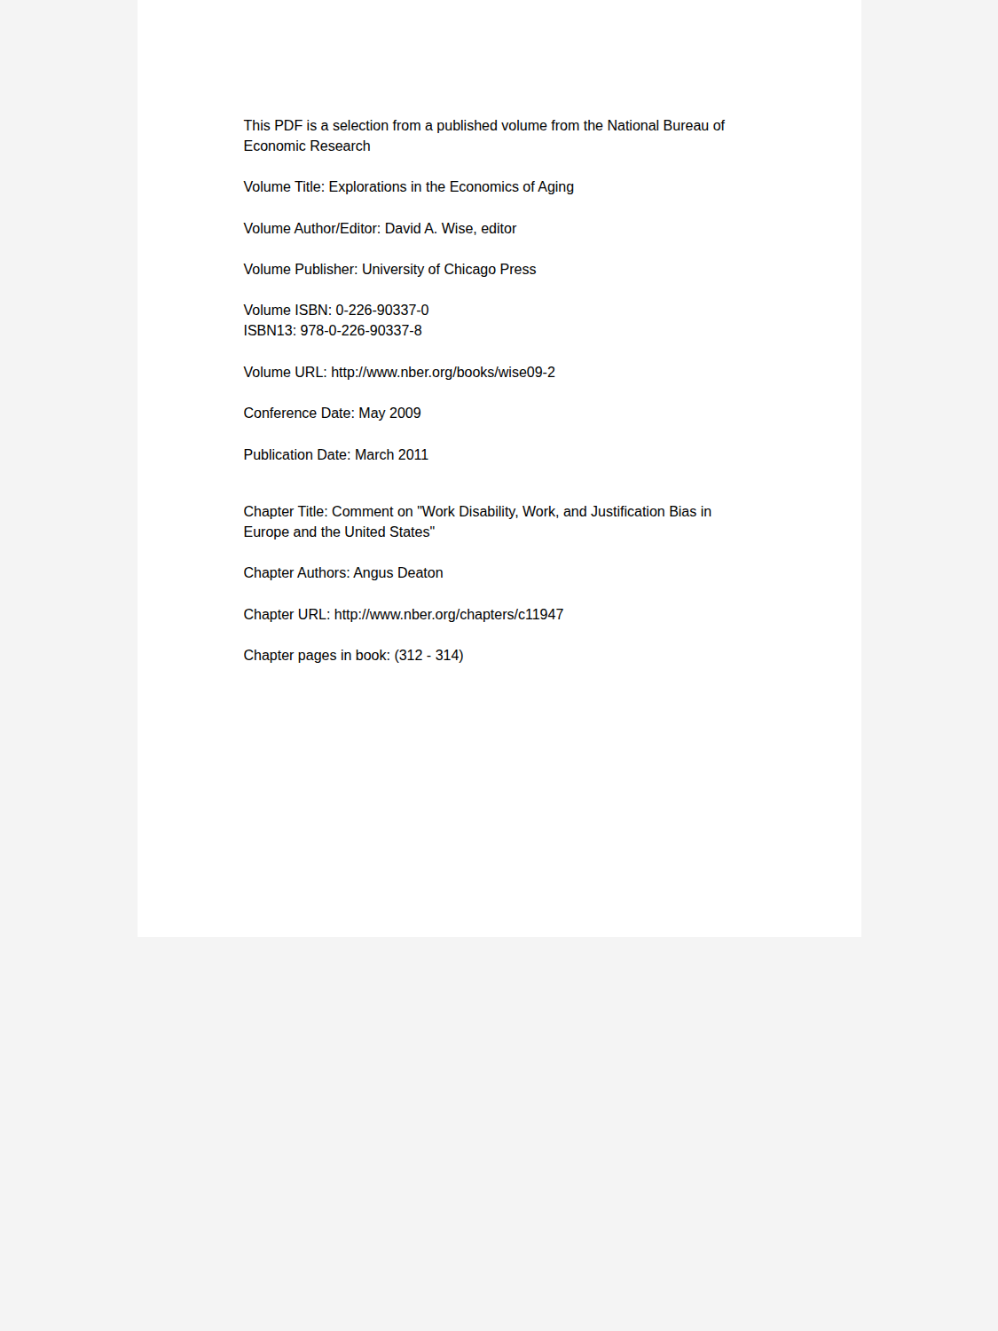This PDF is a selection from a published volume from the National Bureau of Economic Research
Volume Title: Explorations in the Economics of Aging
Volume Author/Editor: David A. Wise, editor
Volume Publisher: University of Chicago Press
Volume ISBN: 0-226-90337-0
ISBN13: 978-0-226-90337-8
Volume URL: http://www.nber.org/books/wise09-2
Conference Date: May 2009
Publication Date: March 2011
Chapter Title: Comment on "Work Disability, Work, and Justification Bias in Europe and the United States"
Chapter Authors: Angus Deaton
Chapter URL: http://www.nber.org/chapters/c11947
Chapter pages in book: (312 - 314)